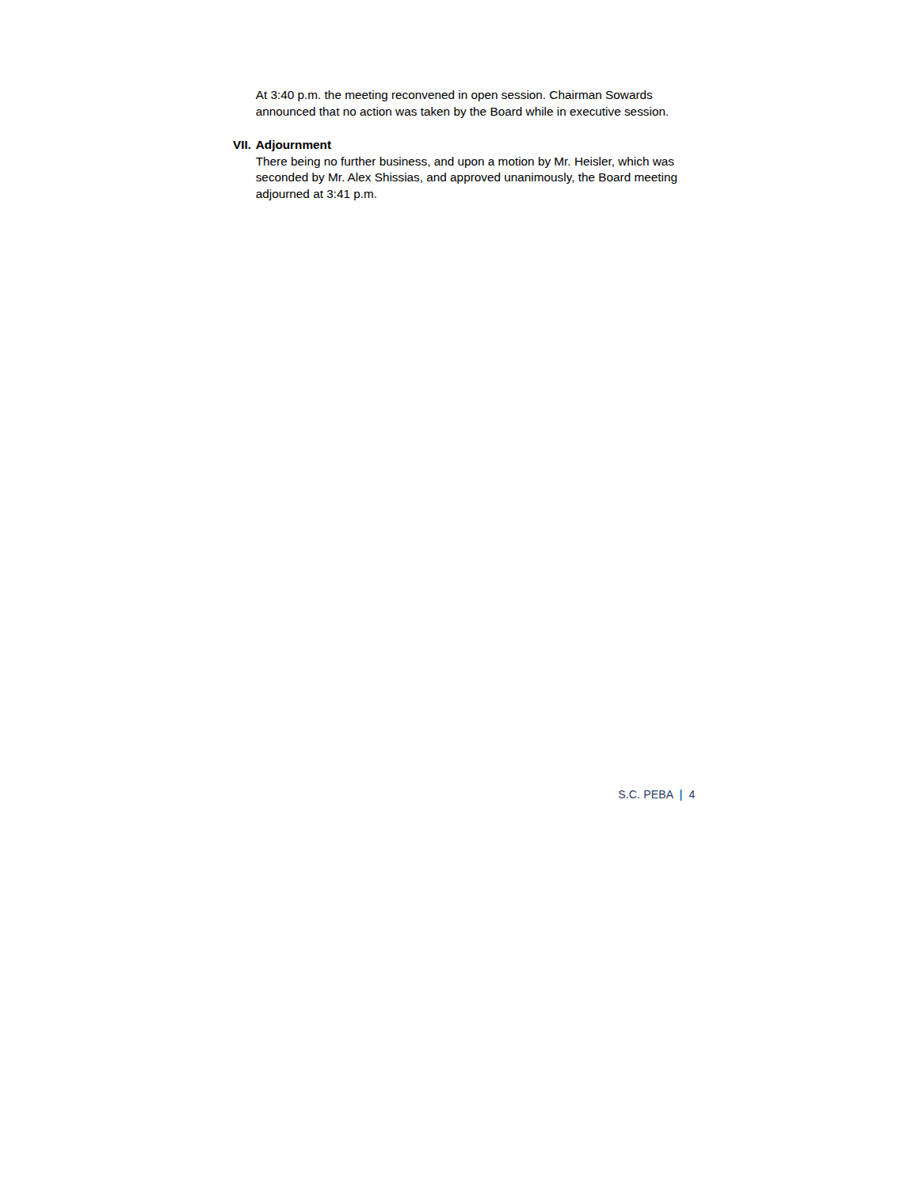At 3:40 p.m. the meeting reconvened in open session. Chairman Sowards announced that no action was taken by the Board while in executive session.
VII. Adjournment
There being no further business, and upon a motion by Mr. Heisler, which was seconded by Mr. Alex Shissias, and approved unanimously, the Board meeting adjourned at 3:41 p.m.
S.C. PEBA | 4